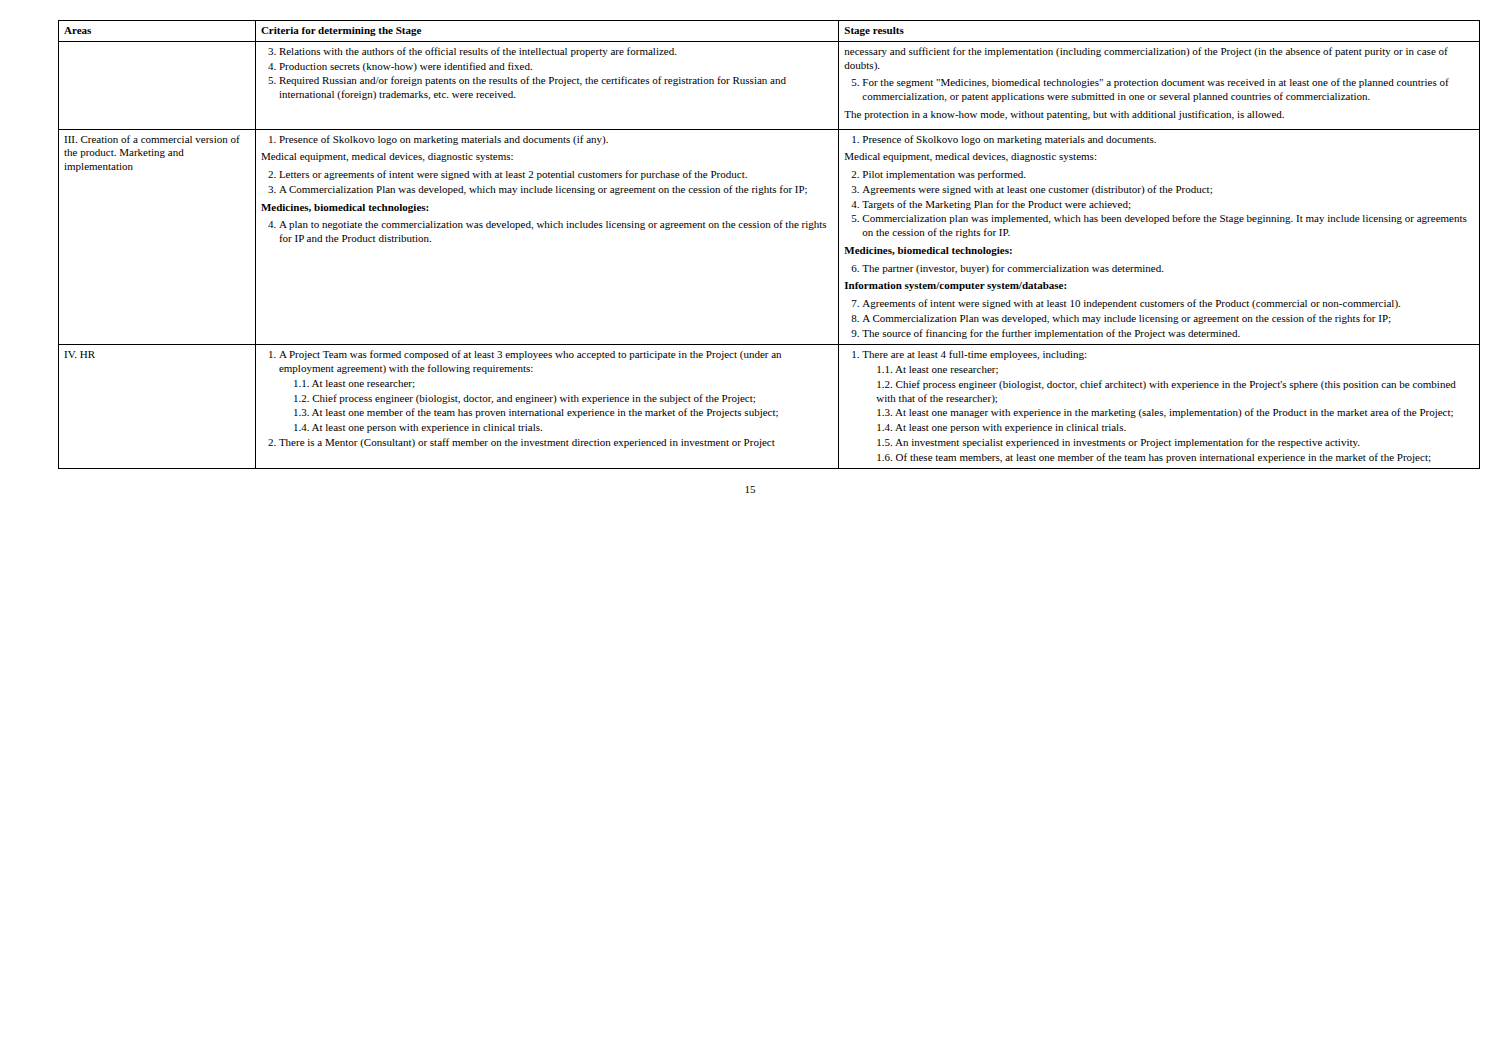| | Areas | Criteria for determining the Stage | Stage results |
| --- | --- | --- | --- |
| | | Relations with the authors of the official results of the intellectual property are formalized. Production secrets (know-how) were identified and fixed. Required Russian and/or foreign patents on the results of the Project, the certificates of registration for Russian and international (foreign) trademarks, etc. were received. | necessary and sufficient for the implementation (including commercialization) of the Project (in the absence of patent purity or in case of doubts). For the segment "Medicines, biomedical technologies" a protection document was received in at least one of the planned countries of commercialization, or patent applications were submitted in one or several planned countries of commercialization. The protection in a know-how mode, without patenting, but with additional justification, is allowed. |
| | III. Creation of a commercial version of the product. Marketing and implementation | Presence of Skolkovo logo on marketing materials and documents (if any). Medical equipment, medical devices, diagnostic systems: Letters or agreements of intent were signed with at least 2 potential customers for purchase of the Product. A Commercialization Plan was developed, which may include licensing or agreement on the cession of the rights for IP; Medicines, biomedical technologies: A plan to negotiate the commercialization was developed, which includes licensing or agreement on the cession of the rights for IP and the Product distribution. | Presence of Skolkovo logo on marketing materials and documents. Medical equipment, medical devices, diagnostic systems: Pilot implementation was performed. Agreements were signed with at least one customer (distributor) of the Product; Targets of the Marketing Plan for the Product were achieved; Commercialization plan was implemented, which has been developed before the Stage beginning. It may include licensing or agreements on the cession of the rights for IP. Medicines, biomedical technologies: The partner (investor, buyer) for commercialization was determined. Information system/computer system/database: Agreements of intent were signed with at least 10 independent customers of the Product (commercial or non-commercial). A Commercialization Plan was developed, which may include licensing or agreement on the cession of the rights for IP; The source of financing for the further implementation of the Project was determined. |
| | IV. HR | A Project Team was formed composed of at least 3 employees who accepted to participate in the Project (under an employment agreement) with the following requirements: 1.1. At least one researcher; 1.2. Chief process engineer (biologist, doctor, and engineer) with experience in the subject of the Project; 1.3. At least one member of the team has proven international experience in the market of the Projects subject; 1.4. At least one person with experience in clinical trials. There is a Mentor (Consultant) or staff member on the investment direction experienced in investment or Project | There are at least 4 full-time employees, including: 1.1. At least one researcher; 1.2. Chief process engineer (biologist, doctor, chief architect) with experience in the Project's sphere (this position can be combined with that of the researcher); 1.3. At least one manager with experience in the marketing (sales, implementation) of the Product in the market area of the Project; 1.4. At least one person with experience in clinical trials. 1.5. An investment specialist experienced in investments or Project implementation for the respective activity. 1.6. Of these team members, at least one member of the team has proven international experience in the market of the Project; |
15